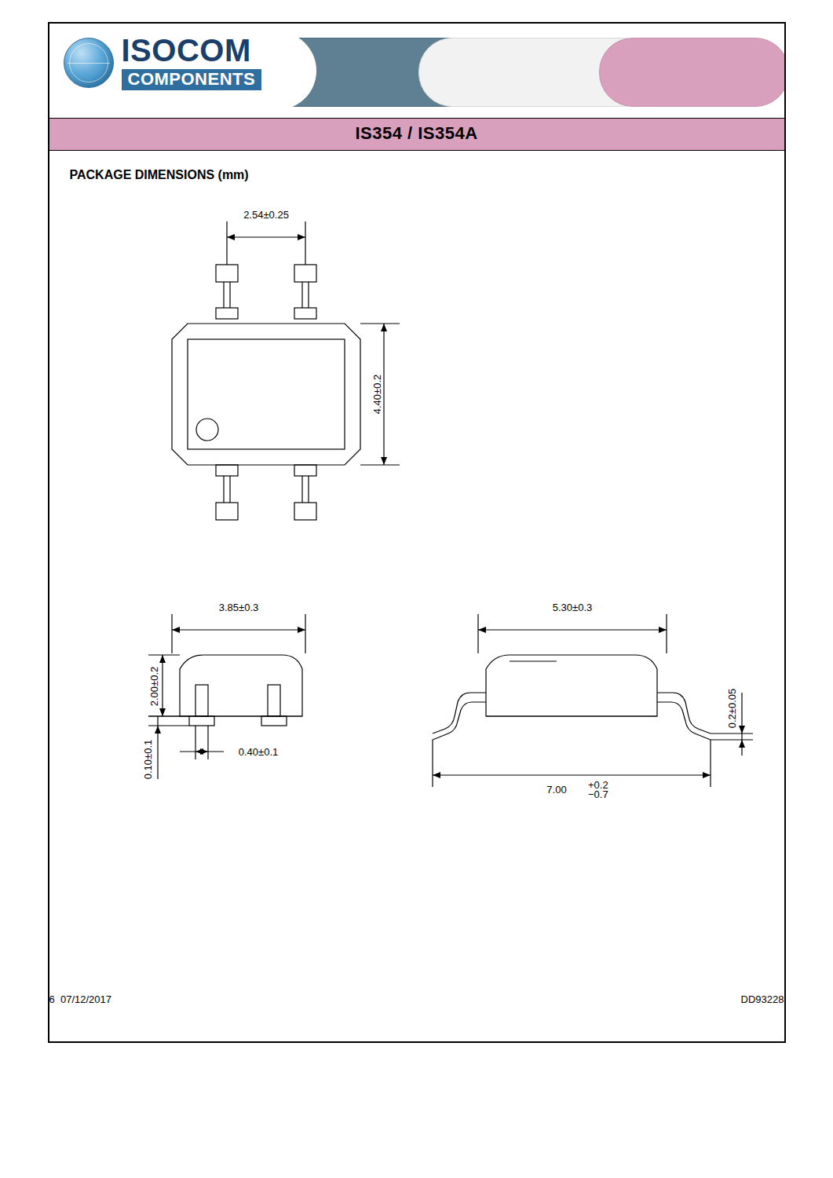ISOCOM
COMPONENTS
IS354 / IS354A
PACKAGE DIMENSIONS (mm)
2.54±0.25 4.40±0.2 3.85±0.3 2.00±0.2 0.10±0.1 0.40±0.1 5.30±0.3 0.2±0.05 7.00 +0.2 −0.7
6 07/12/2017
DD93228